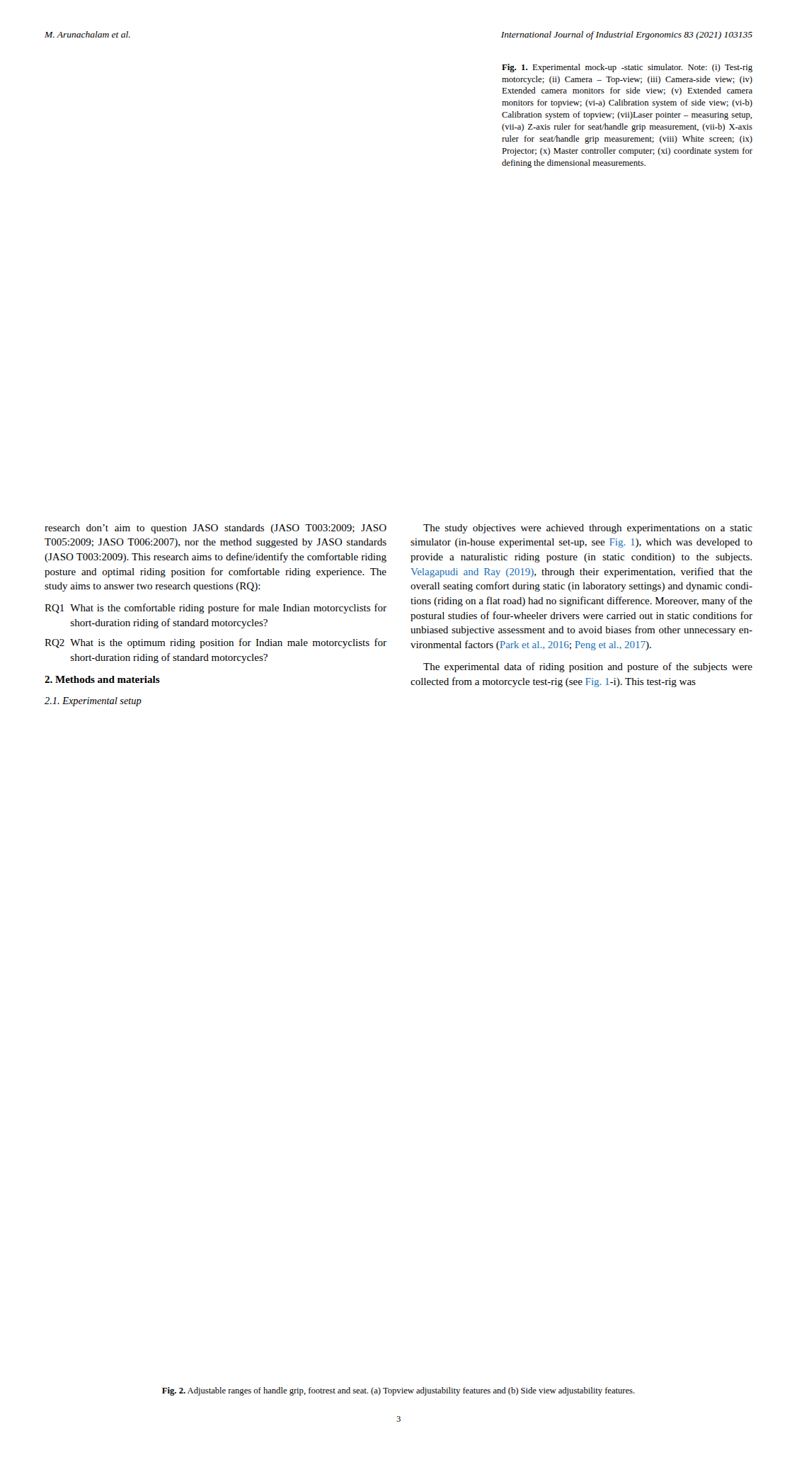M. Arunachalam et al.
International Journal of Industrial Ergonomics 83 (2021) 103135
Fig. 1. Experimental mock-up -static simulator. Note: (i) Test-rig motorcycle; (ii) Camera – Top-view; (iii) Camera-side view; (iv) Extended camera monitors for side view; (v) Extended camera monitors for topview; (vi-a) Calibration system of side view; (vi-b) Calibration system of topview; (vii)Laser pointer – measuring setup, (vii-a) Z-axis ruler for seat/handle grip measurement, (vii-b) X-axis ruler for seat/handle grip measurement; (viii) White screen; (ix) Projector; (x) Master controller computer; (xi) coordinate system for defining the dimensional measurements.
research don’t aim to question JASO standards (JASO T003:2009; JASO T005:2009; JASO T006:2007), nor the method suggested by JASO standards (JASO T003:2009). This research aims to define/identify the comfortable riding posture and optimal riding position for comfortable riding experience. The study aims to answer two research questions (RQ):
RQ1 What is the comfortable riding posture for male Indian motorcyclists for short-duration riding of standard motorcycles?
RQ2 What is the optimum riding position for Indian male motorcyclists for short-duration riding of standard motorcycles?
2. Methods and materials
2.1. Experimental setup
The study objectives were achieved through experimentations on a static simulator (in-house experimental set-up, see Fig. 1), which was developed to provide a naturalistic riding posture (in static condition) to the subjects. Velagapudi and Ray (2019), through their experimentation, verified that the overall seating comfort during static (in laboratory settings) and dynamic conditions (riding on a flat road) had no significant difference. Moreover, many of the postural studies of four-wheeler drivers were carried out in static conditions for unbiased subjective assessment and to avoid biases from other unnecessary environmental factors (Park et al., 2016; Peng et al., 2017).
The experimental data of riding position and posture of the subjects were collected from a motorcycle test-rig (see Fig. 1-i). This test-rig was
Fig. 2. Adjustable ranges of handle grip, footrest and seat. (a) Topview adjustability features and (b) Side view adjustability features.
3